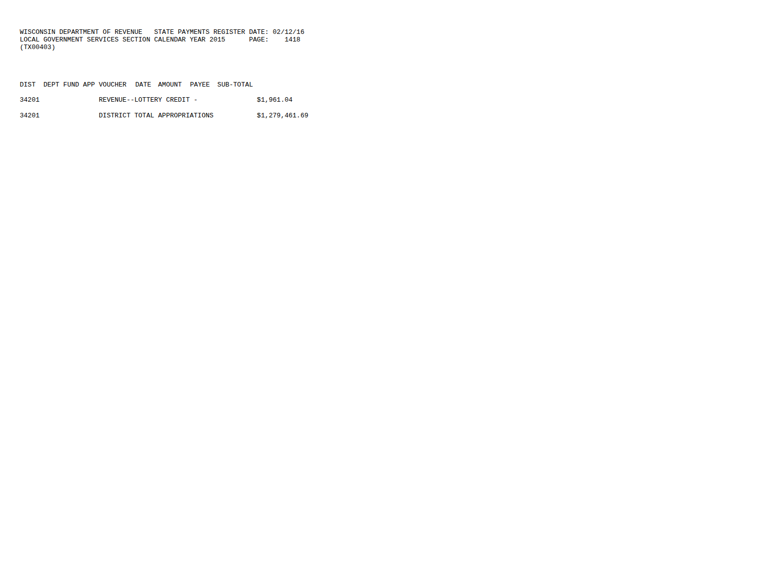| WISCONSIN DEPARTMENT OF REVENUE | STATE PAYMENTS REGISTER | DATE: 02/12/16 |
| LOCAL GOVERNMENT SERVICES SECTION | CALENDAR YEAR 2015 | PAGE: 1418 |
| (TX00403) | | |
| DIST | DEPT | FUND | APP | VOUCHER | DATE | AMOUNT | PAYEE | SUB-TOTAL |
| --- | --- | --- | --- | --- | --- | --- | --- | --- |
| 34201 | | | | REVENUE--LOTTERY CREDIT - | | $1,961.04 |
| 34201 | | | | DISTRICT TOTAL APPROPRIATIONS | | $1,279,461.69 |